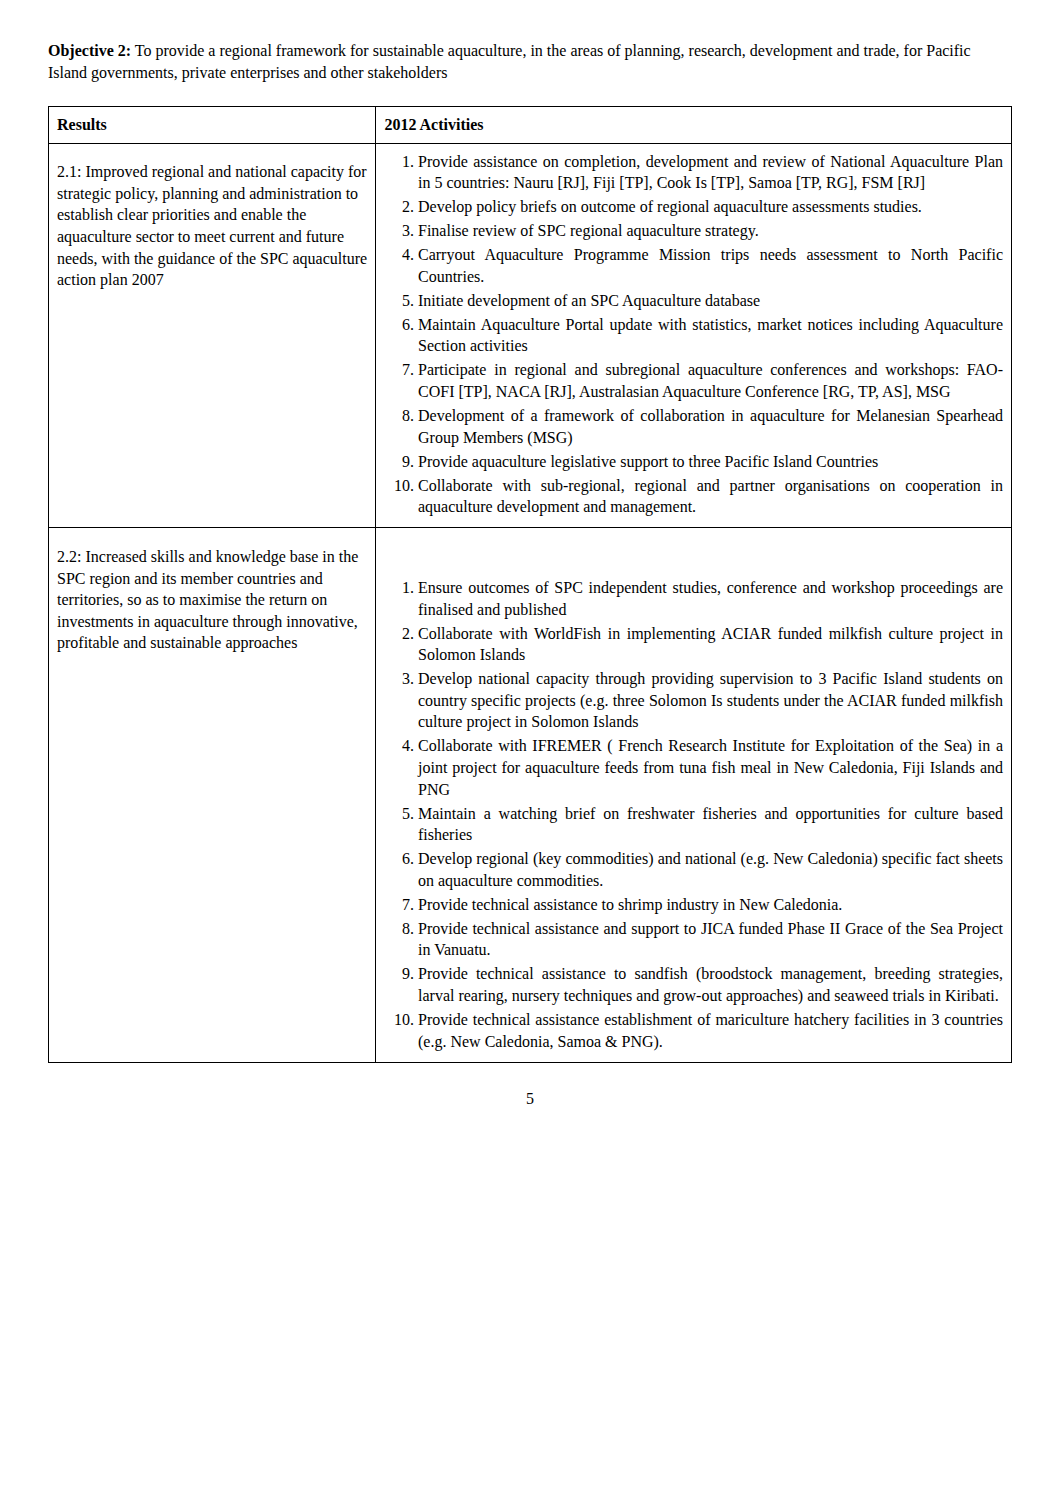Objective 2: To provide a regional framework for sustainable aquaculture, in the areas of planning, research, development and trade, for Pacific Island governments, private enterprises and other stakeholders
| Results | 2012 Activities |
| --- | --- |
| 2.1: Improved regional and national capacity for strategic policy, planning and administration to establish clear priorities and enable the aquaculture sector to meet current and future needs, with the guidance of the SPC aquaculture action plan 2007 | Provide assistance on completion, development and review of National Aquaculture Plan in 5 countries: Nauru [RJ], Fiji [TP], Cook Is [TP], Samoa [TP, RG], FSM [RJ] Develop policy briefs on outcome of regional aquaculture assessments studies. Finalise review of SPC regional aquaculture strategy. Carryout Aquaculture Programme Mission trips needs assessment to North Pacific Countries. Initiate development of an SPC Aquaculture database Maintain Aquaculture Portal update with statistics, market notices including Aquaculture Section activities Participate in regional and subregional aquaculture conferences and workshops: FAO-COFI [TP], NACA [RJ], Australasian Aquaculture Conference [RG, TP, AS], MSG Development of a framework of collaboration in aquaculture for Melanesian Spearhead Group Members (MSG) Provide aquaculture legislative support to three Pacific Island Countries Collaborate with sub-regional, regional and partner organisations on cooperation in aquaculture development and management. |
| 2.2: Increased skills and knowledge base in the SPC region and its member countries and territories, so as to maximise the return on investments in aquaculture through innovative, profitable and sustainable approaches | Ensure outcomes of SPC independent studies, conference and workshop proceedings are finalised and published Collaborate with WorldFish in implementing ACIAR funded milkfish culture project in Solomon Islands Develop national capacity through providing supervision to 3 Pacific Island students on country specific projects (e.g. three Solomon Is students under the ACIAR funded milkfish culture project in Solomon Islands Collaborate with IFREMER ( French Research Institute for Exploitation of the Sea) in a joint project for aquaculture feeds from tuna fish meal in New Caledonia, Fiji Islands and PNG Maintain a watching brief on freshwater fisheries and opportunities for culture based fisheries Develop regional (key commodities) and national (e.g. New Caledonia) specific fact sheets on aquaculture commodities. Provide technical assistance to shrimp industry in New Caledonia. Provide technical assistance and support to JICA funded Phase II Grace of the Sea Project in Vanuatu. Provide technical assistance to sandfish (broodstock management, breeding strategies, larval rearing, nursery techniques and grow-out approaches) and seaweed trials in Kiribati. Provide technical assistance establishment of mariculture hatchery facilities in 3 countries (e.g. New Caledonia, Samoa & PNG). |
5